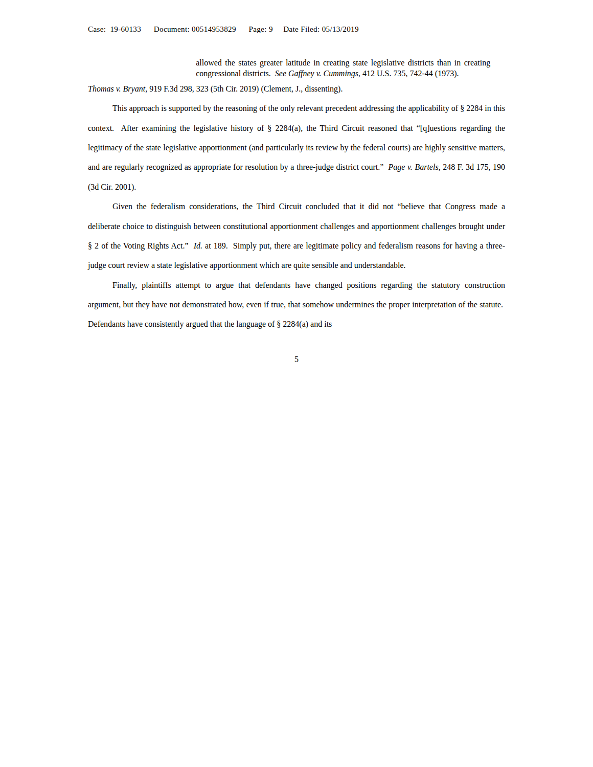Case: 19-60133 Document: 00514953829 Page: 9 Date Filed: 05/13/2019
allowed the states greater latitude in creating state legislative districts than in creating congressional districts. See Gaffney v. Cummings, 412 U.S. 735, 742-44 (1973).
Thomas v. Bryant, 919 F.3d 298, 323 (5th Cir. 2019) (Clement, J., dissenting).
This approach is supported by the reasoning of the only relevant precedent addressing the applicability of § 2284 in this context. After examining the legislative history of § 2284(a), the Third Circuit reasoned that “[q]uestions regarding the legitimacy of the state legislative apportionment (and particularly its review by the federal courts) are highly sensitive matters, and are regularly recognized as appropriate for resolution by a three-judge district court.” Page v. Bartels, 248 F. 3d 175, 190 (3d Cir. 2001).
Given the federalism considerations, the Third Circuit concluded that it did not “believe that Congress made a deliberate choice to distinguish between constitutional apportionment challenges and apportionment challenges brought under § 2 of the Voting Rights Act.” Id. at 189. Simply put, there are legitimate policy and federalism reasons for having a three-judge court review a state legislative apportionment which are quite sensible and understandable.
Finally, plaintiffs attempt to argue that defendants have changed positions regarding the statutory construction argument, but they have not demonstrated how, even if true, that somehow undermines the proper interpretation of the statute. Defendants have consistently argued that the language of § 2284(a) and its
5